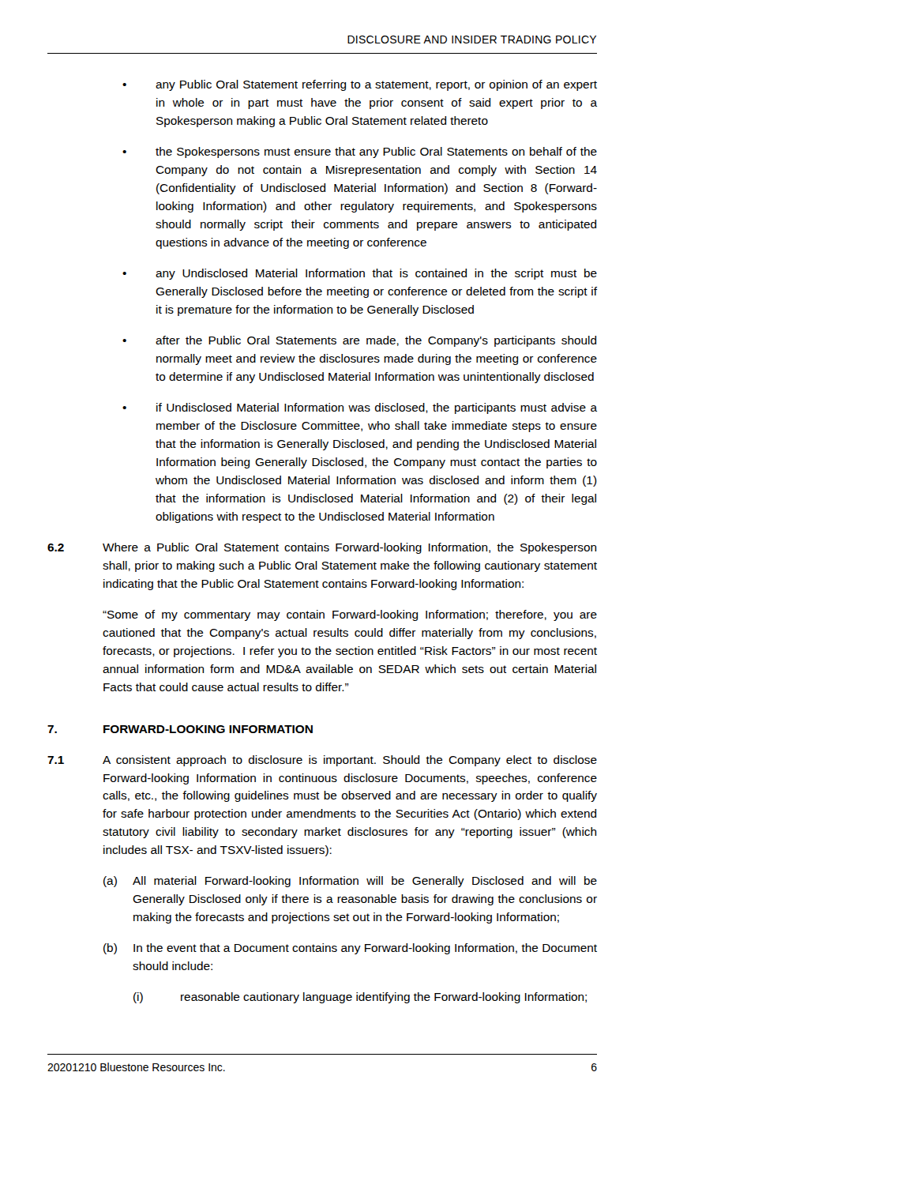DISCLOSURE AND INSIDER TRADING POLICY
any Public Oral Statement referring to a statement, report, or opinion of an expert in whole or in part must have the prior consent of said expert prior to a Spokesperson making a Public Oral Statement related thereto
the Spokespersons must ensure that any Public Oral Statements on behalf of the Company do not contain a Misrepresentation and comply with Section 14 (Confidentiality of Undisclosed Material Information) and Section 8 (Forward-looking Information) and other regulatory requirements, and Spokespersons should normally script their comments and prepare answers to anticipated questions in advance of the meeting or conference
any Undisclosed Material Information that is contained in the script must be Generally Disclosed before the meeting or conference or deleted from the script if it is premature for the information to be Generally Disclosed
after the Public Oral Statements are made, the Company's participants should normally meet and review the disclosures made during the meeting or conference to determine if any Undisclosed Material Information was unintentionally disclosed
if Undisclosed Material Information was disclosed, the participants must advise a member of the Disclosure Committee, who shall take immediate steps to ensure that the information is Generally Disclosed, and pending the Undisclosed Material Information being Generally Disclosed, the Company must contact the parties to whom the Undisclosed Material Information was disclosed and inform them (1) that the information is Undisclosed Material Information and (2) of their legal obligations with respect to the Undisclosed Material Information
6.2
Where a Public Oral Statement contains Forward-looking Information, the Spokesperson shall, prior to making such a Public Oral Statement make the following cautionary statement indicating that the Public Oral Statement contains Forward-looking Information:
“Some of my commentary may contain Forward-looking Information; therefore, you are cautioned that the Company's actual results could differ materially from my conclusions, forecasts, or projections. I refer you to the section entitled “Risk Factors” in our most recent annual information form and MD&A available on SEDAR which sets out certain Material Facts that could cause actual results to differ.”
7.
FORWARD-LOOKING INFORMATION
7.1
A consistent approach to disclosure is important. Should the Company elect to disclose Forward-looking Information in continuous disclosure Documents, speeches, conference calls, etc., the following guidelines must be observed and are necessary in order to qualify for safe harbour protection under amendments to the Securities Act (Ontario) which extend statutory civil liability to secondary market disclosures for any “reporting issuer” (which includes all TSX- and TSXV-listed issuers):
(a)
All material Forward-looking Information will be Generally Disclosed and will be Generally Disclosed only if there is a reasonable basis for drawing the conclusions or making the forecasts and projections set out in the Forward-looking Information;
(b)
In the event that a Document contains any Forward-looking Information, the Document should include:
(i)
reasonable cautionary language identifying the Forward-looking Information;
20201210 Bluestone Resources Inc. 6